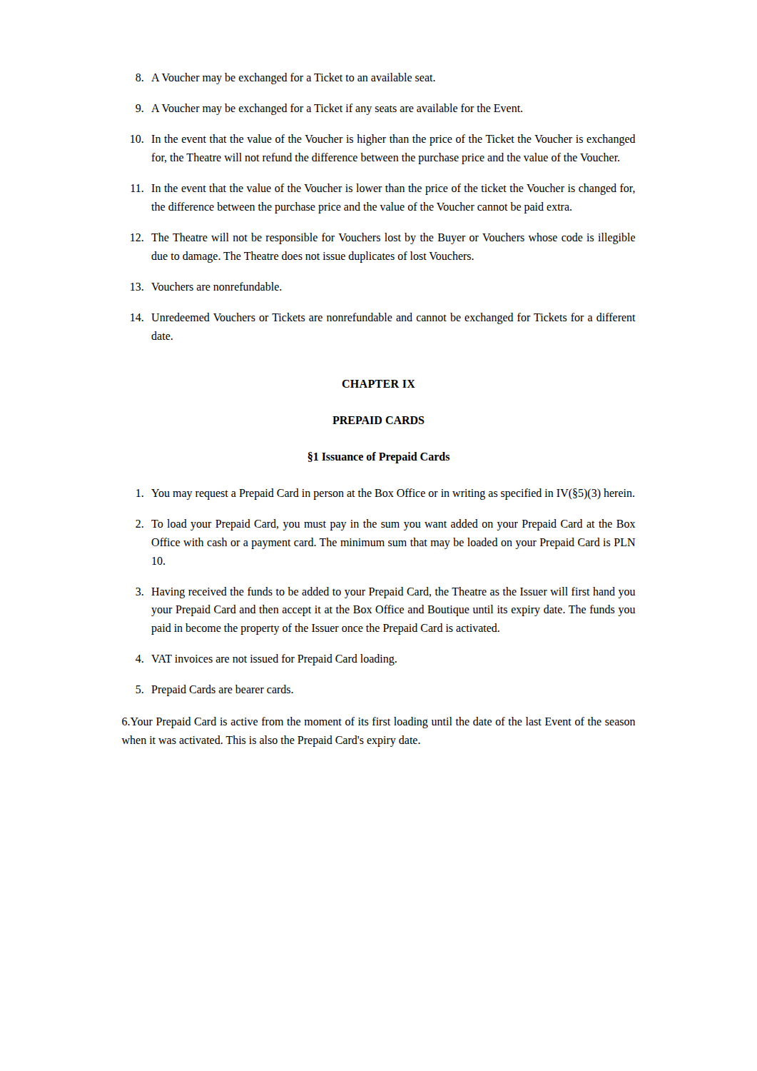A Voucher may be exchanged for a Ticket to an available seat.
A Voucher may be exchanged for a Ticket if any seats are available for the Event.
In the event that the value of the Voucher is higher than the price of the Ticket the Voucher is exchanged for, the Theatre will not refund the difference between the purchase price and the value of the Voucher.
In the event that the value of the Voucher is lower than the price of the ticket the Voucher is changed for, the difference between the purchase price and the value of the Voucher cannot be paid extra.
The Theatre will not be responsible for Vouchers lost by the Buyer or Vouchers whose code is illegible due to damage. The Theatre does not issue duplicates of lost Vouchers.
Vouchers are nonrefundable.
Unredeemed Vouchers or Tickets are nonrefundable and cannot be exchanged for Tickets for a different date.
CHAPTER IX
PREPAID CARDS
§1 Issuance of Prepaid Cards
You may request a Prepaid Card in person at the Box Office or in writing as specified in IV(§5)(3) herein.
To load your Prepaid Card, you must pay in the sum you want added on your Prepaid Card at the Box Office with cash or a payment card. The minimum sum that may be loaded on your Prepaid Card is PLN 10.
Having received the funds to be added to your Prepaid Card, the Theatre as the Issuer will first hand you your Prepaid Card and then accept it at the Box Office and Boutique until its expiry date. The funds you paid in become the property of the Issuer once the Prepaid Card is activated.
VAT invoices are not issued for Prepaid Card loading.
Prepaid Cards are bearer cards.
6.Your Prepaid Card is active from the moment of its first loading until the date of the last Event of the season when it was activated. This is also the Prepaid Card's expiry date.